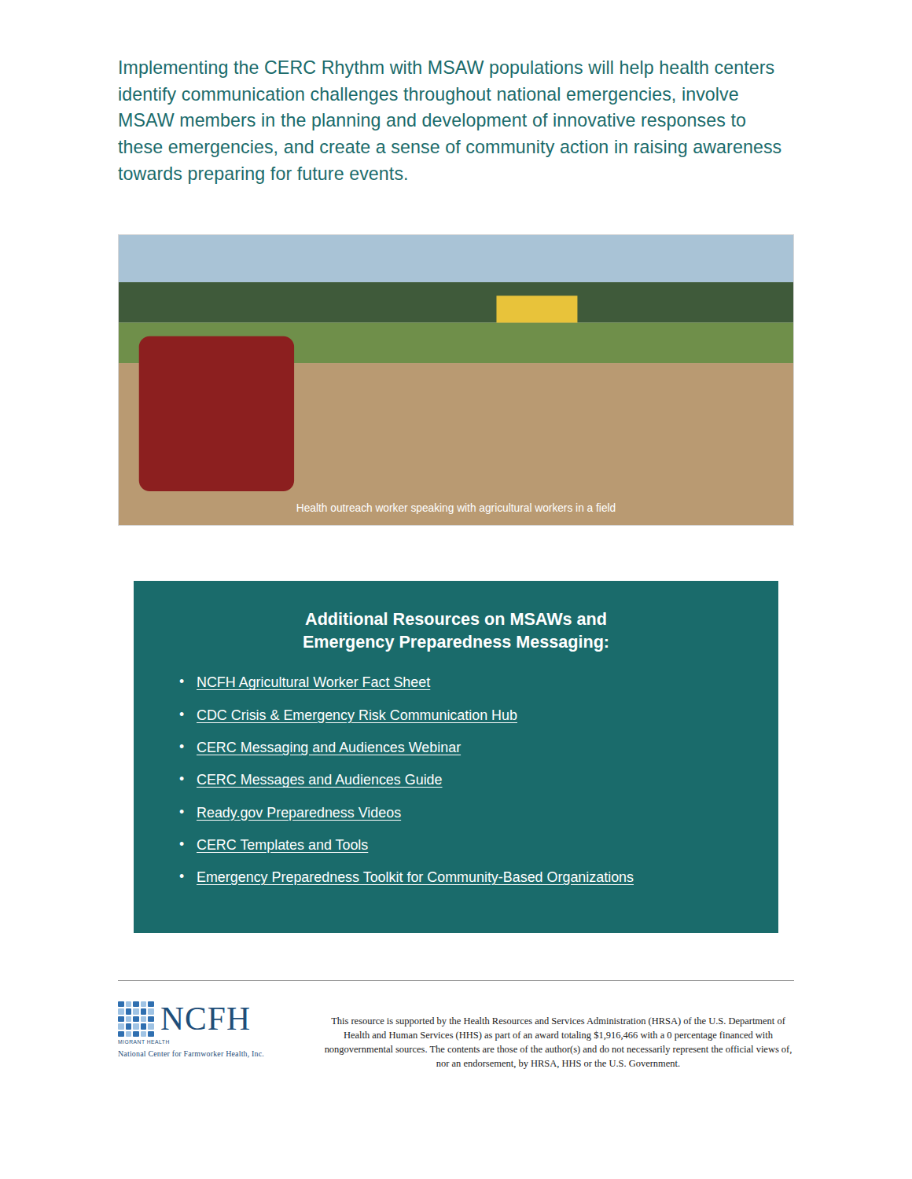Implementing the CERC Rhythm with MSAW populations will help health centers identify communication challenges throughout national emergencies, involve MSAW members in the planning and development of innovative responses to these emergencies, and create a sense of community action in raising awareness towards preparing for future events.
Additional Resources on MSAWs and
Emergency Preparedness Messaging:
NCFH Agricultural Worker Fact Sheet
CDC Crisis & Emergency Risk Communication Hub
CERC Messaging and Audiences Webinar
CERC Messages and Audiences Guide
Ready.gov Preparedness Videos
CERC Templates and Tools
Emergency Preparedness Toolkit for Community-Based Organizations
NCFH
MIGRANT HEALTH
National Center for Farmworker Health, Inc.
This resource is supported by the Health Resources and Services Administration (HRSA) of the U.S. Department of Health and Human Services (HHS) as part of an award totaling $1,916,466 with a 0 percentage financed with nongovernmental sources. The contents are those of the author(s) and do not necessarily represent the official views of, nor an endorsement, by HRSA, HHS or the U.S. Government.